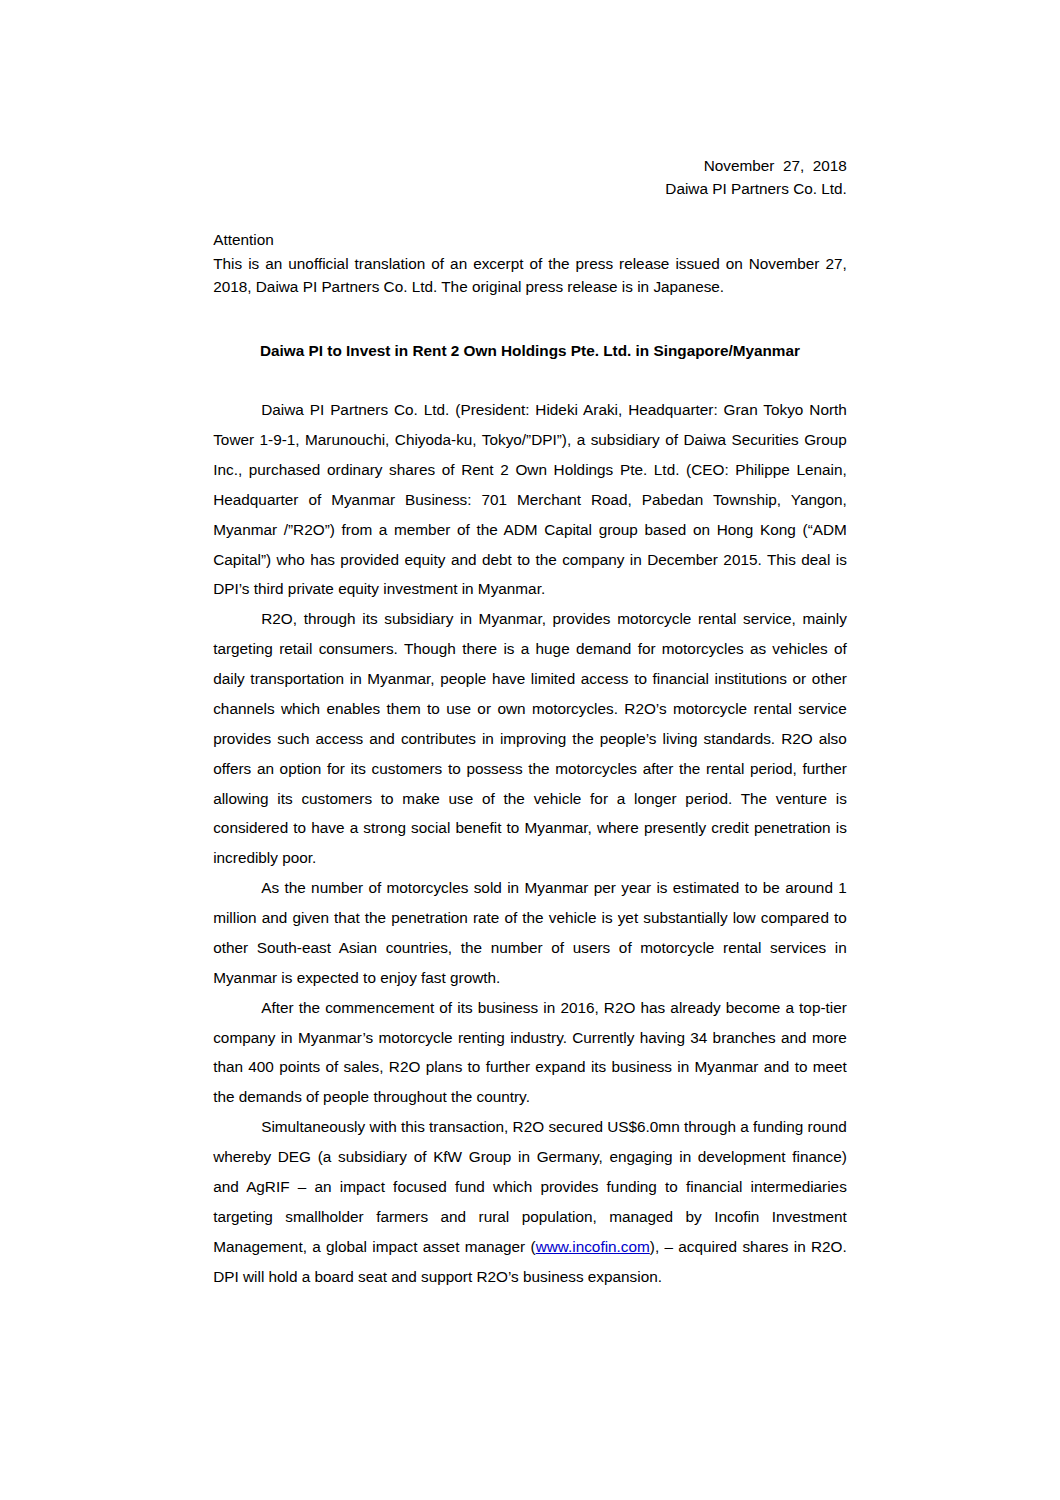November 27, 2018
Daiwa PI Partners Co. Ltd.
Attention
This is an unofficial translation of an excerpt of the press release issued on November 27, 2018, Daiwa PI Partners Co. Ltd. The original press release is in Japanese.
Daiwa PI to Invest in Rent 2 Own Holdings Pte. Ltd. in Singapore/Myanmar
Daiwa PI Partners Co. Ltd. (President: Hideki Araki, Headquarter: Gran Tokyo North Tower 1-9-1, Marunouchi, Chiyoda-ku, Tokyo/”DPI”), a subsidiary of Daiwa Securities Group Inc., purchased ordinary shares of Rent 2 Own Holdings Pte. Ltd. (CEO: Philippe Lenain, Headquarter of Myanmar Business: 701 Merchant Road, Pabedan Township, Yangon, Myanmar /”R2O”) from a member of the ADM Capital group based on Hong Kong (“ADM Capital”) who has provided equity and debt to the company in December 2015. This deal is DPI’s third private equity investment in Myanmar.
R2O, through its subsidiary in Myanmar, provides motorcycle rental service, mainly targeting retail consumers. Though there is a huge demand for motorcycles as vehicles of daily transportation in Myanmar, people have limited access to financial institutions or other channels which enables them to use or own motorcycles. R2O’s motorcycle rental service provides such access and contributes in improving the people’s living standards. R2O also offers an option for its customers to possess the motorcycles after the rental period, further allowing its customers to make use of the vehicle for a longer period. The venture is considered to have a strong social benefit to Myanmar, where presently credit penetration is incredibly poor.
As the number of motorcycles sold in Myanmar per year is estimated to be around 1 million and given that the penetration rate of the vehicle is yet substantially low compared to other South-east Asian countries, the number of users of motorcycle rental services in Myanmar is expected to enjoy fast growth.
After the commencement of its business in 2016, R2O has already become a top-tier company in Myanmar’s motorcycle renting industry. Currently having 34 branches and more than 400 points of sales, R2O plans to further expand its business in Myanmar and to meet the demands of people throughout the country.
Simultaneously with this transaction, R2O secured US$6.0mn through a funding round whereby DEG (a subsidiary of KfW Group in Germany, engaging in development finance) and AgRIF – an impact focused fund which provides funding to financial intermediaries targeting smallholder farmers and rural population, managed by Incofin Investment Management, a global impact asset manager (www.incofin.com), – acquired shares in R2O. DPI will hold a board seat and support R2O’s business expansion.